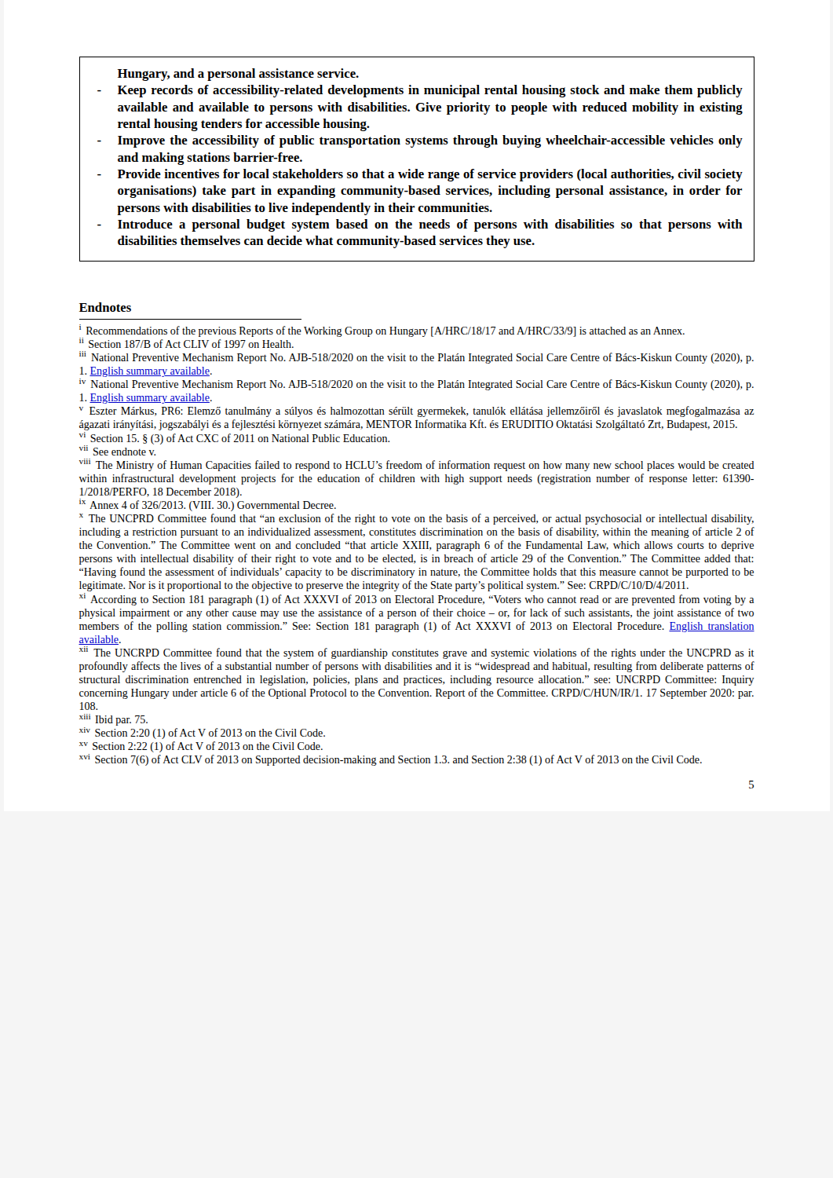Hungary, and a personal assistance service.
Keep records of accessibility-related developments in municipal rental housing stock and make them publicly available and available to persons with disabilities. Give priority to people with reduced mobility in existing rental housing tenders for accessible housing.
Improve the accessibility of public transportation systems through buying wheelchair-accessible vehicles only and making stations barrier-free.
Provide incentives for local stakeholders so that a wide range of service providers (local authorities, civil society organisations) take part in expanding community-based services, including personal assistance, in order for persons with disabilities to live independently in their communities.
Introduce a personal budget system based on the needs of persons with disabilities so that persons with disabilities themselves can decide what community-based services they use.
Endnotes
i Recommendations of the previous Reports of the Working Group on Hungary [A/HRC/18/17 and A/HRC/33/9] is attached as an Annex.
ii Section 187/B of Act CLIV of 1997 on Health.
iii National Preventive Mechanism Report No. AJB-518/2020 on the visit to the Platán Integrated Social Care Centre of Bács-Kiskun County (2020), p. 1. English summary available.
iv National Preventive Mechanism Report No. AJB-518/2020 on the visit to the Platán Integrated Social Care Centre of Bács-Kiskun County (2020), p. 1. English summary available.
v Eszter Márkus, PR6: Elemző tanulmány a súlyos és halmozottan sérült gyermekek, tanulók ellátása jellemzőiről és javaslatok megfogalmazása az ágazati irányítási, jogszabályi és a fejlesztési környezet számára, MENTOR Informatika Kft. és ERUDITIO Oktatási Szolgáltató Zrt, Budapest, 2015.
vi Section 15. § (3) of Act CXC of 2011 on National Public Education.
vii See endnote v.
viii The Ministry of Human Capacities failed to respond to HCLU’s freedom of information request on how many new school places would be created within infrastructural development projects for the education of children with high support needs (registration number of response letter: 61390-1/2018/PERFO, 18 December 2018).
ix Annex 4 of 326/2013. (VIII. 30.) Governmental Decree.
x The UNCPRD Committee found that “an exclusion of the right to vote on the basis of a perceived, or actual psychosocial or intellectual disability, including a restriction pursuant to an individualized assessment, constitutes discrimination on the basis of disability, within the meaning of article 2 of the Convention.” The Committee went on and concluded “that article XXIII, paragraph 6 of the Fundamental Law, which allows courts to deprive persons with intellectual disability of their right to vote and to be elected, is in breach of article 29 of the Convention.” The Committee added that: “Having found the assessment of individuals’ capacity to be discriminatory in nature, the Committee holds that this measure cannot be purported to be legitimate. Nor is it proportional to the objective to preserve the integrity of the State party’s political system.” See: CRPD/C/10/D/4/2011.
xi According to Section 181 paragraph (1) of Act XXXVI of 2013 on Electoral Procedure, “Voters who cannot read or are prevented from voting by a physical impairment or any other cause may use the assistance of a person of their choice – or, for lack of such assistants, the joint assistance of two members of the polling station commission.” See: Section 181 paragraph (1) of Act XXXVI of 2013 on Electoral Procedure. English translation available.
xii The UNCRPD Committee found that the system of guardianship constitutes grave and systemic violations of the rights under the UNCPRD as it profoundly affects the lives of a substantial number of persons with disabilities and it is “widespread and habitual, resulting from deliberate patterns of structural discrimination entrenched in legislation, policies, plans and practices, including resource allocation.” see: UNCRPD Committee: Inquiry concerning Hungary under article 6 of the Optional Protocol to the Convention. Report of the Committee. CRPD/C/HUN/IR/1. 17 September 2020: par. 108.
xiii Ibid par. 75.
xiv Section 2:20 (1) of Act V of 2013 on the Civil Code.
xv Section 2:22 (1) of Act V of 2013 on the Civil Code.
xvi Section 7(6) of Act CLV of 2013 on Supported decision-making and Section 1.3. and Section 2:38 (1) of Act V of 2013 on the Civil Code.
5